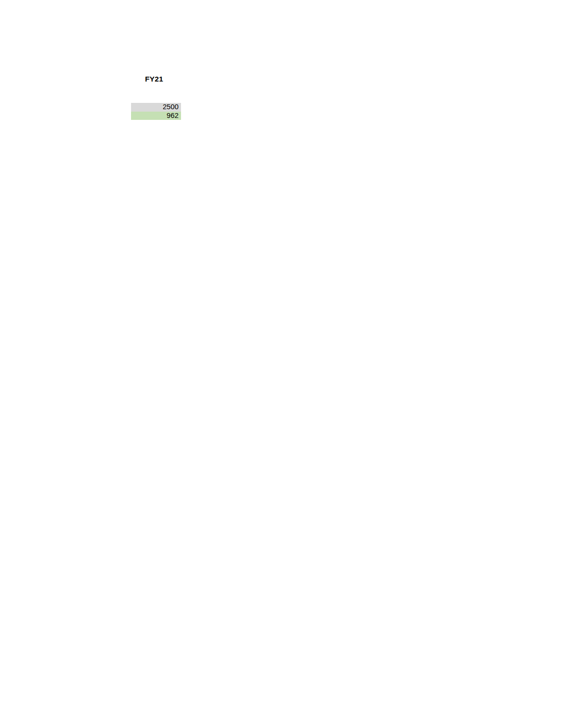FY21
| 2500 |
| 962 |